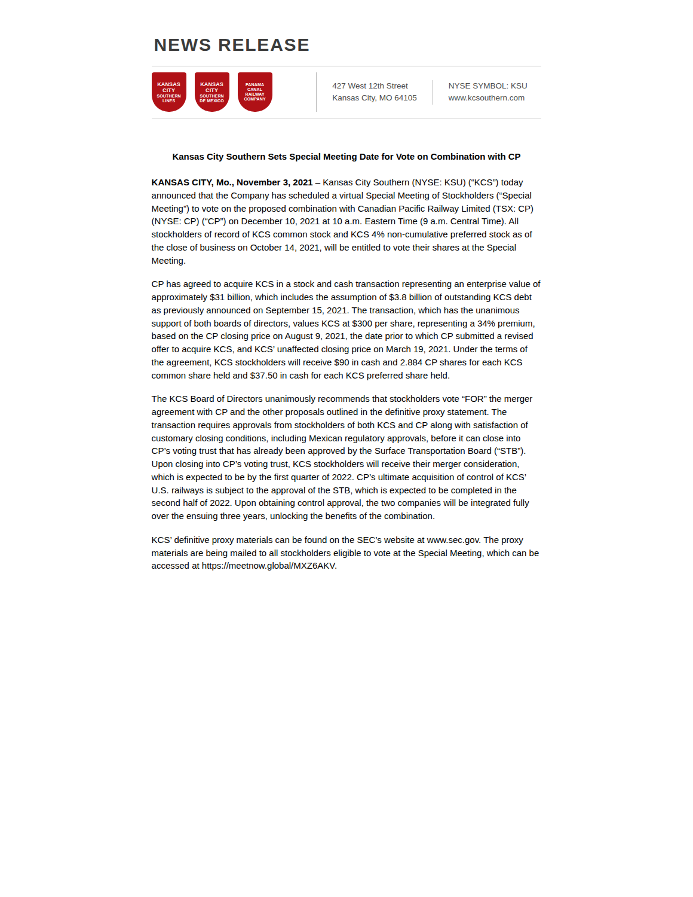NEWS RELEASE
Kansas City Southern Lines
Kansas City Southern de Mexico
Panama Canal Railway Company
427 West 12th Street
Kansas City, MO 64105
NYSE SYMBOL: KSU
www.kcsouthern.com
Kansas City Southern Sets Special Meeting Date for Vote on Combination with CP
KANSAS CITY, Mo., November 3, 2021 – Kansas City Southern (NYSE: KSU) (“KCS”) today announced that the Company has scheduled a virtual Special Meeting of Stockholders (“Special Meeting”) to vote on the proposed combination with Canadian Pacific Railway Limited (TSX: CP) (NYSE: CP) (“CP”) on December 10, 2021 at 10 a.m. Eastern Time (9 a.m. Central Time). All stockholders of record of KCS common stock and KCS 4% non-cumulative preferred stock as of the close of business on October 14, 2021, will be entitled to vote their shares at the Special Meeting.
CP has agreed to acquire KCS in a stock and cash transaction representing an enterprise value of approximately $31 billion, which includes the assumption of $3.8 billion of outstanding KCS debt as previously announced on September 15, 2021. The transaction, which has the unanimous support of both boards of directors, values KCS at $300 per share, representing a 34% premium, based on the CP closing price on August 9, 2021, the date prior to which CP submitted a revised offer to acquire KCS, and KCS’ unaffected closing price on March 19, 2021. Under the terms of the agreement, KCS stockholders will receive $90 in cash and 2.884 CP shares for each KCS common share held and $37.50 in cash for each KCS preferred share held.
The KCS Board of Directors unanimously recommends that stockholders vote “FOR” the merger agreement with CP and the other proposals outlined in the definitive proxy statement. The transaction requires approvals from stockholders of both KCS and CP along with satisfaction of customary closing conditions, including Mexican regulatory approvals, before it can close into CP’s voting trust that has already been approved by the Surface Transportation Board (“STB”). Upon closing into CP’s voting trust, KCS stockholders will receive their merger consideration, which is expected to be by the first quarter of 2022. CP’s ultimate acquisition of control of KCS’ U.S. railways is subject to the approval of the STB, which is expected to be completed in the second half of 2022. Upon obtaining control approval, the two companies will be integrated fully over the ensuing three years, unlocking the benefits of the combination.
KCS’ definitive proxy materials can be found on the SEC’s website at www.sec.gov. The proxy materials are being mailed to all stockholders eligible to vote at the Special Meeting, which can be accessed at https://meetnow.global/MXZ6AKV.